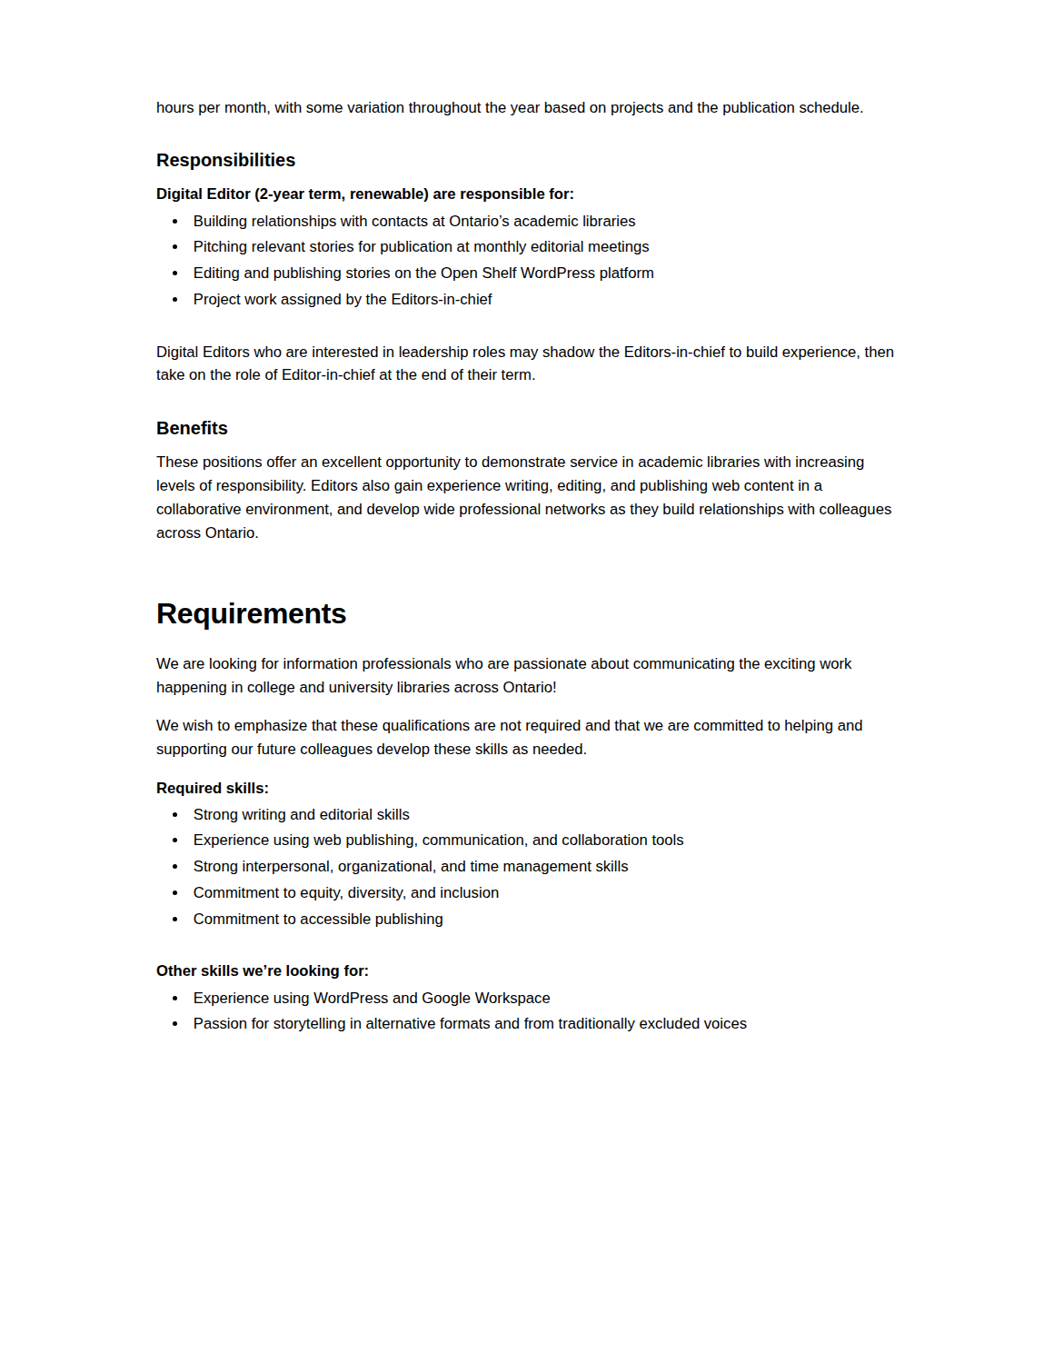hours per month, with some variation throughout the year based on projects and the publication schedule.
Responsibilities
Digital Editor (2-year term, renewable) are responsible for:
Building relationships with contacts at Ontario’s academic libraries
Pitching relevant stories for publication at monthly editorial meetings
Editing and publishing stories on the Open Shelf WordPress platform
Project work assigned by the Editors-in-chief
Digital Editors who are interested in leadership roles may shadow the Editors-in-chief to build experience, then take on the role of Editor-in-chief at the end of their term.
Benefits
These positions offer an excellent opportunity to demonstrate service in academic libraries with increasing levels of responsibility. Editors also gain experience writing, editing, and publishing web content in a collaborative environment, and develop wide professional networks as they build relationships with colleagues across Ontario.
Requirements
We are looking for information professionals who are passionate about communicating the exciting work happening in college and university libraries across Ontario!
We wish to emphasize that these qualifications are not required and that we are committed to helping and supporting our future colleagues develop these skills as needed.
Required skills:
Strong writing and editorial skills
Experience using web publishing, communication, and collaboration tools
Strong interpersonal, organizational, and time management skills
Commitment to equity, diversity, and inclusion
Commitment to accessible publishing
Other skills we’re looking for:
Experience using WordPress and Google Workspace
Passion for storytelling in alternative formats and from traditionally excluded voices